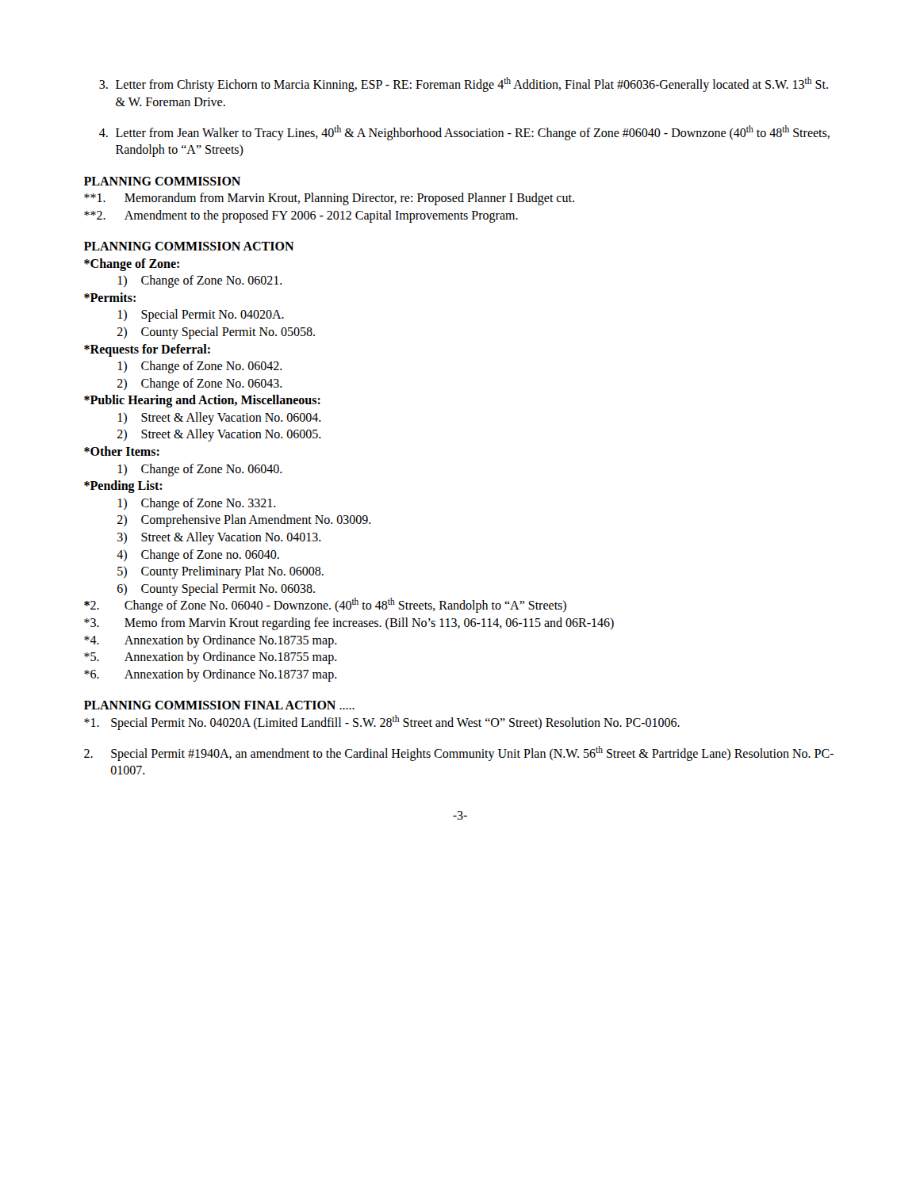Letter from Christy Eichorn to Marcia Kinning, ESP - RE: Foreman Ridge 4th Addition, Final Plat #06036-Generally located at S.W. 13th St. & W. Foreman Drive.
Letter from Jean Walker to Tracy Lines, 40th & A Neighborhood Association - RE: Change of Zone #06040 - Downzone (40th to 48th Streets, Randolph to “A” Streets)
Planning Commission
**1. Memorandum from Marvin Krout, Planning Director, re: Proposed Planner I Budget cut.
**2. Amendment to the proposed FY 2006 - 2012 Capital Improvements Program.
Planning Commission Action
*Change of Zone:
1) Change of Zone No. 06021.
*Permits:
1) Special Permit No. 04020A.
2) County Special Permit No. 05058.
*Requests for Deferral:
1) Change of Zone No. 06042.
2) Change of Zone No. 06043.
*Public Hearing and Action, Miscellaneous:
1) Street & Alley Vacation No. 06004.
2) Street & Alley Vacation No. 06005.
*Other Items:
1) Change of Zone No. 06040.
*Pending List:
1) Change of Zone No. 3321.
2) Comprehensive Plan Amendment No. 03009.
3) Street & Alley Vacation No. 04013.
4) Change of Zone no. 06040.
5) County Preliminary Plat No. 06008.
6) County Special Permit No. 06038.
*2. Change of Zone No. 06040 - Downzone. (40th to 48th Streets, Randolph to “A” Streets)
*3. Memo from Marvin Krout regarding fee increases. (Bill No’s 113, 06-114, 06-115 and 06R-146)
*4. Annexation by Ordinance No.18735 map.
*5. Annexation by Ordinance No.18755 map.
*6. Annexation by Ordinance No.18737 map.
Planning Commission Final Action .....
*1. Special Permit No. 04020A (Limited Landfill - S.W. 28th Street and West “O” Street) Resolution No. PC-01006.
2. Special Permit #1940A, an amendment to the Cardinal Heights Community Unit Plan (N.W. 56th Street & Partridge Lane) Resolution No. PC-01007.
-3-